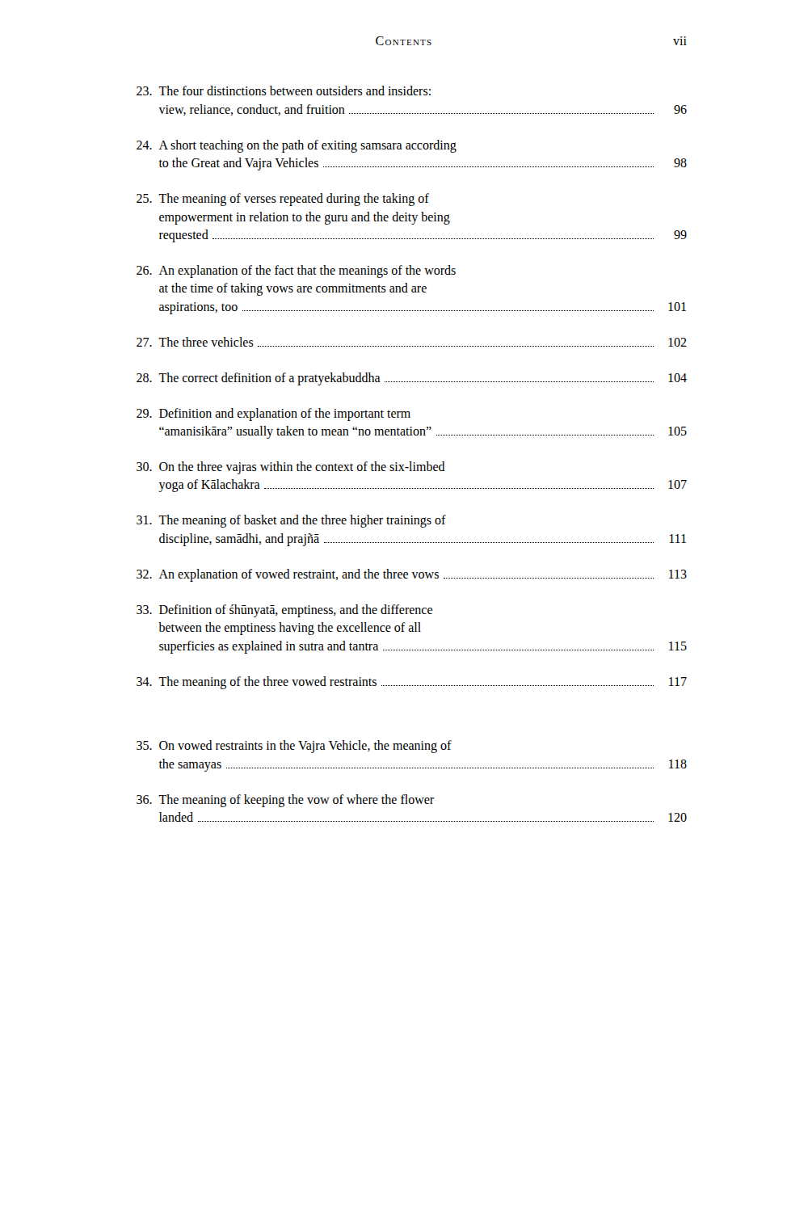Contents vii
23. The four distinctions between outsiders and insiders: view, reliance, conduct, and fruition 96
24. A short teaching on the path of exiting samsara according to the Great and Vajra Vehicles 98
25. The meaning of verses repeated during the taking of
empowerment in relation to the guru and the deity being requested 99
26. An explanation of the fact that the meanings of the words
at the time of taking vows are commitments and are aspirations, too 101
27. The three vehicles 102
28. The correct definition of a pratyekabuddha 104
29. Definition and explanation of the important term “amanisikāra” usually taken to mean “no mentation” 105
30. On the three vajras within the context of the six-limbed yoga of Kālachakra 107
31. The meaning of basket and the three higher trainings of discipline, samādhi, and prajñā 111
32. An explanation of vowed restraint, and the three vows 113
33. Definition of śhūnyatā, emptiness, and the difference
between the emptiness having the excellence of all superficies as explained in sutra and tantra 115
34. The meaning of the three vowed restraints 117
35. On vowed restraints in the Vajra Vehicle, the meaning of the samayas 118
36. The meaning of keeping the vow of where the flower landed 120